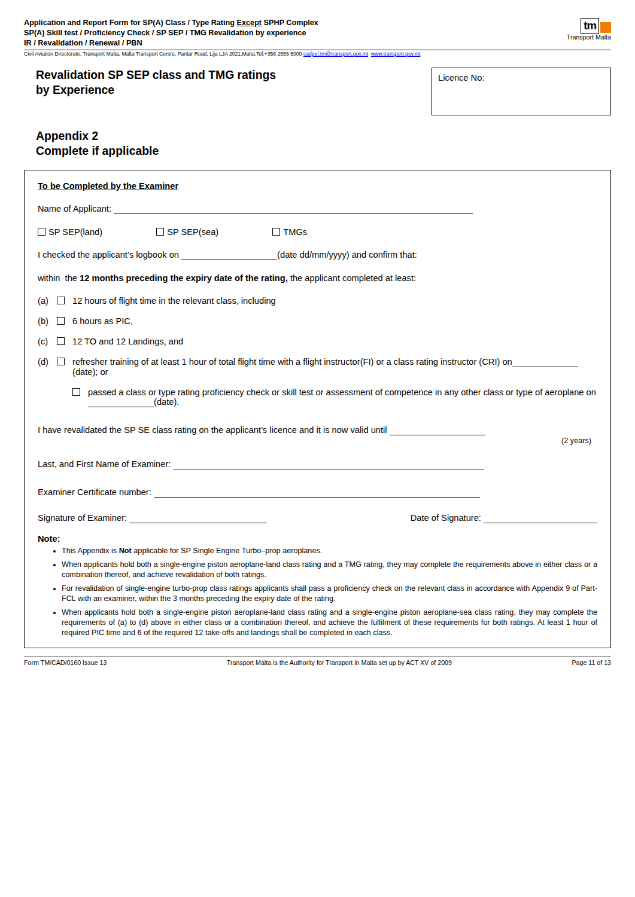Application and Report Form for SP(A) Class / Type Rating Except SPHP Complex
SP(A) Skill test / Proficiency Check / SP SEP / TMG Revalidation by experience
IR / Revalidation / Renewal / PBN
tm
Transport Malta
Civil Aviation Directorate, Transport Malta, Malta Transport Centre, Pantar Road, Lija LJA 2021,Malta.Tel:+356 2555 5000 cadpel.tm@transport.gov.mt www.transport.gov.mt
Revalidation SP SEP class and TMG ratings
by Experience
Licence No:
Appendix 2
Complete if applicable
To be Completed by the Examiner
Name of Applicant:
SP SEP(land)
SP SEP(sea)
TMGs
I checked the applicant’s logbook on (date dd/mm/yyyy) and confirm that:
within the 12 months preceding the expiry date of the rating, the applicant completed at least:
(a) 12 hours of flight time in the relevant class, including
(b) 6 hours as PIC,
(c) 12 TO and 12 Landings, and
(d) refresher training of at least 1 hour of total flight time with a flight instructor(FI) or a class rating instructor (CRI) on (date); or
passed a class or type rating proficiency check or skill test or assessment of competence in any other class or type of aeroplane on (date).
I have revalidated the SP SE class rating on the applicant’s licence and it is now valid until
(2 years)
Last, and First Name of Examiner:
Examiner Certificate number:
Signature of Examiner:
Date of Signature:
Note:
This Appendix is Not applicable for SP Single Engine Turbo–prop aeroplanes.
When applicants hold both a single-engine piston aeroplane-land class rating and a TMG rating, they may complete the requirements above in either class or a combination thereof, and achieve revalidation of both ratings.
For revalidation of single-engine turbo-prop class ratings applicants shall pass a proficiency check on the relevant class in accordance with Appendix 9 of Part-FCL with an examiner, within the 3 months preceding the expiry date of the rating.
When applicants hold both a single-engine piston aeroplane-land class rating and a single-engine piston aeroplane-sea class rating, they may complete the requirements of (a) to (d) above in either class or a combination thereof, and achieve the fulfilment of these requirements for both ratings. At least 1 hour of required PIC time and 6 of the required 12 take-offs and landings shall be completed in each class.
Form TM/CAD/0160 Issue 13 Transport Malta is the Authority for Transport in Malta set up by ACT XV of 2009 Page 11 of 13